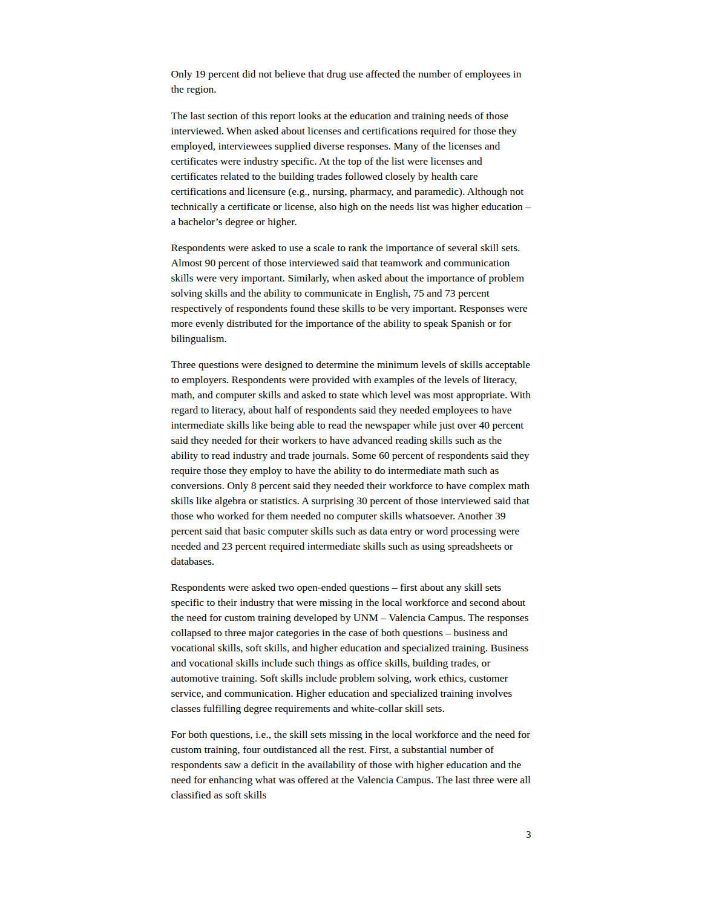Only 19 percent did not believe that drug use affected the number of employees in the region.
The last section of this report looks at the education and training needs of those interviewed. When asked about licenses and certifications required for those they employed, interviewees supplied diverse responses. Many of the licenses and certificates were industry specific. At the top of the list were licenses and certificates related to the building trades followed closely by health care certifications and licensure (e.g., nursing, pharmacy, and paramedic). Although not technically a certificate or license, also high on the needs list was higher education – a bachelor’s degree or higher.
Respondents were asked to use a scale to rank the importance of several skill sets. Almost 90 percent of those interviewed said that teamwork and communication skills were very important. Similarly, when asked about the importance of problem solving skills and the ability to communicate in English, 75 and 73 percent respectively of respondents found these skills to be very important. Responses were more evenly distributed for the importance of the ability to speak Spanish or for bilingualism.
Three questions were designed to determine the minimum levels of skills acceptable to employers. Respondents were provided with examples of the levels of literacy, math, and computer skills and asked to state which level was most appropriate. With regard to literacy, about half of respondents said they needed employees to have intermediate skills like being able to read the newspaper while just over 40 percent said they needed for their workers to have advanced reading skills such as the ability to read industry and trade journals. Some 60 percent of respondents said they require those they employ to have the ability to do intermediate math such as conversions. Only 8 percent said they needed their workforce to have complex math skills like algebra or statistics. A surprising 30 percent of those interviewed said that those who worked for them needed no computer skills whatsoever. Another 39 percent said that basic computer skills such as data entry or word processing were needed and 23 percent required intermediate skills such as using spreadsheets or databases.
Respondents were asked two open-ended questions – first about any skill sets specific to their industry that were missing in the local workforce and second about the need for custom training developed by UNM – Valencia Campus. The responses collapsed to three major categories in the case of both questions – business and vocational skills, soft skills, and higher education and specialized training. Business and vocational skills include such things as office skills, building trades, or automotive training. Soft skills include problem solving, work ethics, customer service, and communication. Higher education and specialized training involves classes fulfilling degree requirements and white-collar skill sets.
For both questions, i.e., the skill sets missing in the local workforce and the need for custom training, four outdistanced all the rest. First, a substantial number of respondents saw a deficit in the availability of those with higher education and the need for enhancing what was offered at the Valencia Campus. The last three were all classified as soft skills
3